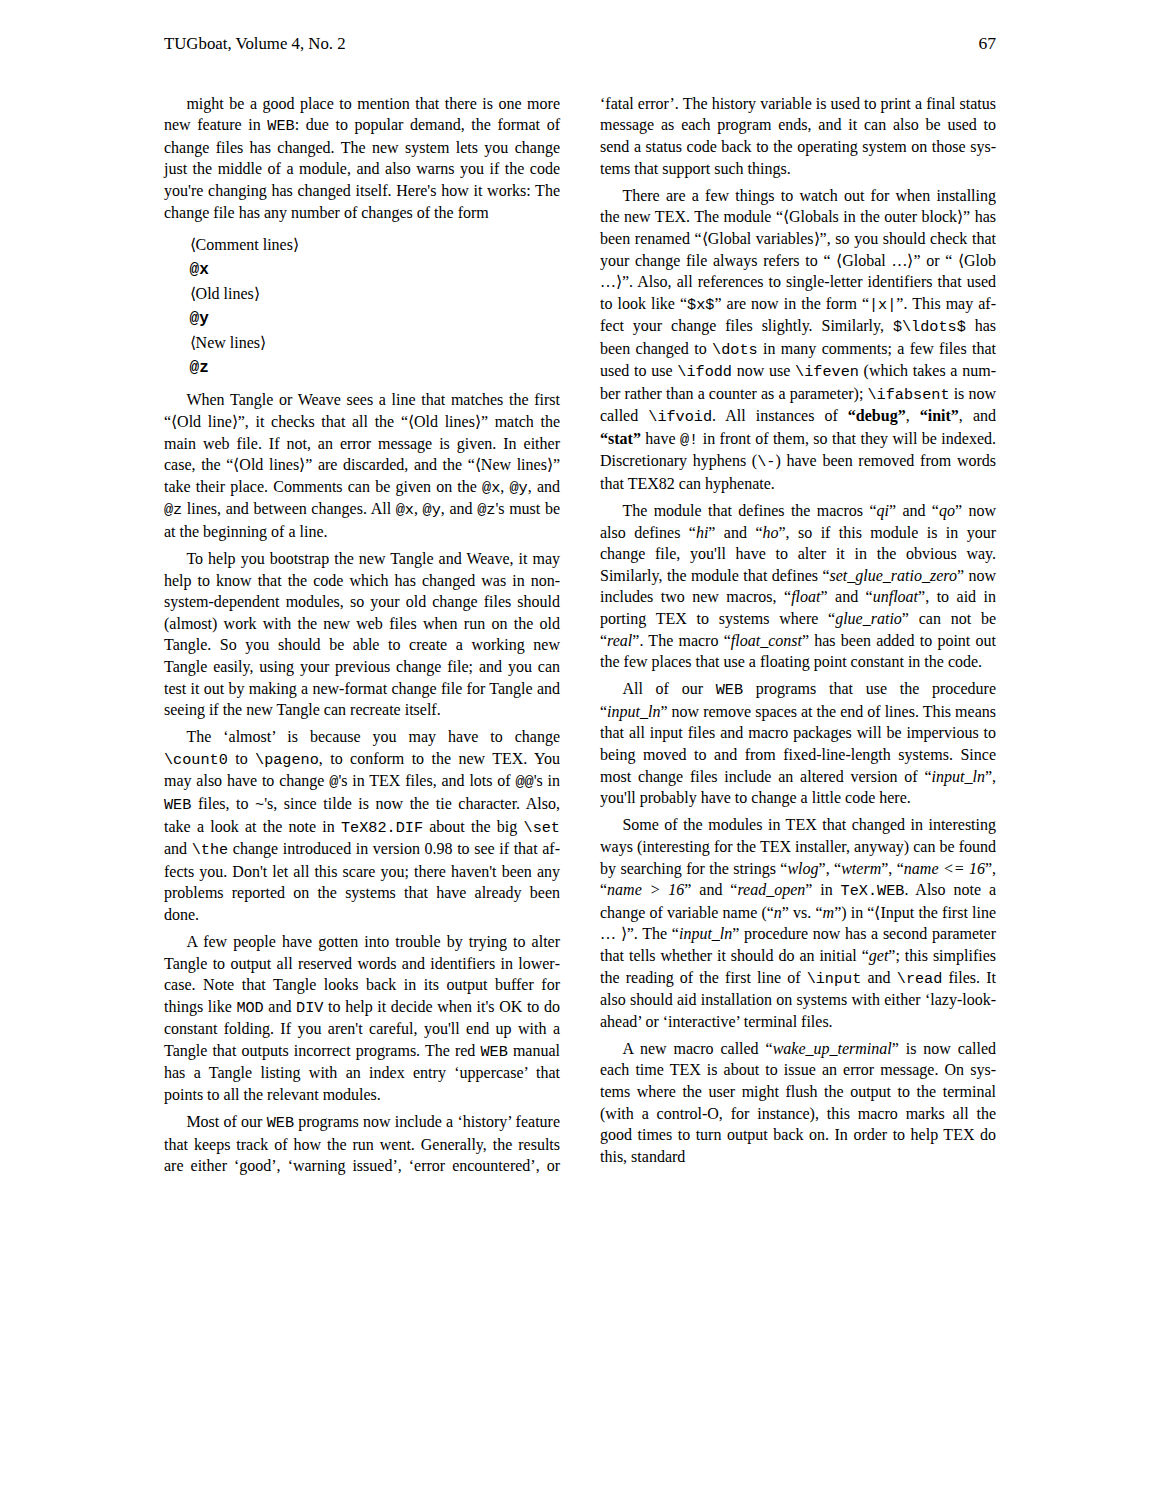TUGboat, Volume 4, No. 2
67
might be a good place to mention that there is one more new feature in WEB: due to popular demand, the format of change files has changed. The new system lets you change just the middle of a module, and also warns you if the code you're changing has changed itself. Here's how it works: The change file has any number of changes of the form
⟨Comment lines⟩
@x
⟨Old lines⟩
@y
⟨New lines⟩
@z
When Tangle or Weave sees a line that matches the first “⟨Old line⟩”, it checks that all the “⟨Old lines⟩” match the main web file. If not, an error message is given. In either case, the “⟨Old lines⟩” are discarded, and the “⟨New lines⟩” take their place. Comments can be given on the @x, @y, and @z lines, and between changes. All @x, @y, and @z's must be at the beginning of a line.
To help you bootstrap the new Tangle and Weave, it may help to know that the code which has changed was in non-system-dependent modules, so your old change files should (almost) work with the new web files when run on the old Tangle. So you should be able to create a working new Tangle easily, using your previous change file; and you can test it out by making a new-format change file for Tangle and seeing if the new Tangle can recreate itself.
The ‘almost’ is because you may have to change \count0 to \pageno, to conform to the new TEX. You may also have to change @'s in TEX files, and lots of @@'s in WEB files, to ~'s, since tilde is now the tie character. Also, take a look at the note in TeX82.DIF about the big \set and \the change introduced in version 0.98 to see if that affects you. Don't let all this scare you; there haven't been any problems reported on the systems that have already been done.
A few people have gotten into trouble by trying to alter Tangle to output all reserved words and identifiers in lowercase. Note that Tangle looks back in its output buffer for things like MOD and DIV to help it decide when it's OK to do constant folding. If you aren't careful, you'll end up with a Tangle that outputs incorrect programs. The red WEB manual has a Tangle listing with an index entry ‘uppercase’ that points to all the relevant modules.
Most of our WEB programs now include a ‘history’ feature that keeps track of how the run went. Generally, the results are either ‘good’, ‘warning issued’, ‘error encountered’, or ‘fatal error’. The history variable is used to print a final status message as each program ends, and it can also be used to send a status code back to the operating system on those systems that support such things.
There are a few things to watch out for when installing the new TEX. The module “⟨Globals in the outer block⟩” has been renamed “⟨Global variables⟩”, so you should check that your change file always refers to “ ⟨Global …⟩” or “ ⟨Glob …⟩”. Also, all references to single-letter identifiers that used to look like “$x$” are now in the form “|x|”. This may affect your change files slightly. Similarly, $\ldots$ has been changed to \dots in many comments; a few files that used to use \ifodd now use \ifeven (which takes a number rather than a counter as a parameter); \ifabsent is now called \ifvoid. All instances of “debug”, “init”, and “stat” have @! in front of them, so that they will be indexed. Discretionary hyphens (\-) have been removed from words that TEX82 can hyphenate.
The module that defines the macros “qi” and “qo” now also defines “hi” and “ho”, so if this module is in your change file, you'll have to alter it in the obvious way. Similarly, the module that defines “set_glue_ratio_zero” now includes two new macros, “float” and “unfloat”, to aid in porting TEX to systems where “glue_ratio” can not be “real”. The macro “float_const” has been added to point out the few places that use a floating point constant in the code.
All of our WEB programs that use the procedure “input_ln” now remove spaces at the end of lines. This means that all input files and macro packages will be impervious to being moved to and from fixed-line-length systems. Since most change files include an altered version of “input_ln”, you'll probably have to change a little code here.
Some of the modules in TEX that changed in interesting ways (interesting for the TEX installer, anyway) can be found by searching for the strings “wlog”, “wterm”, “name <= 16”, “name > 16” and “read_open” in TeX.WEB. Also note a change of variable name (“n” vs. “m”) in “⟨Input the first line … ⟩”. The “input_ln” procedure now has a second parameter that tells whether it should do an initial “get”; this simplifies the reading of the first line of \input and \read files. It also should aid installation on systems with either ‘lazy-lookahead’ or ‘interactive’ terminal files.
A new macro called “wake_up_terminal” is now called each time TEX is about to issue an error message. On systems where the user might flush the output to the terminal (with a control-O, for instance), this macro marks all the good times to turn output back on. In order to help TEX do this, standard